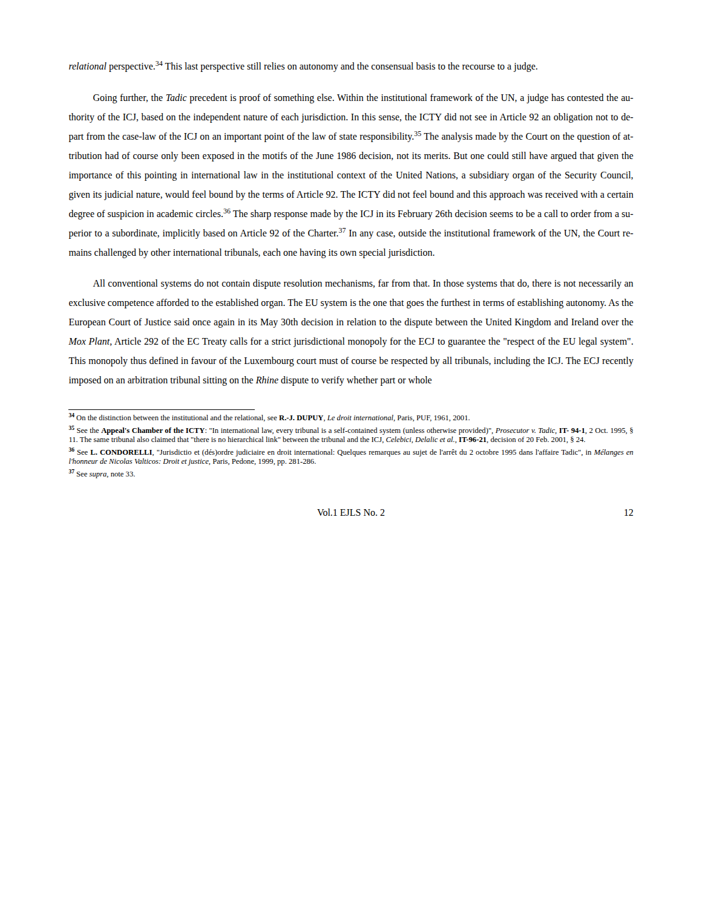relational perspective.34 This last perspective still relies on autonomy and the consensual basis to the recourse to a judge.
Going further, the Tadic precedent is proof of something else. Within the institutional framework of the UN, a judge has contested the authority of the ICJ, based on the independent nature of each jurisdiction. In this sense, the ICTY did not see in Article 92 an obligation not to depart from the case-law of the ICJ on an important point of the law of state responsibility.35 The analysis made by the Court on the question of attribution had of course only been exposed in the motifs of the June 1986 decision, not its merits. But one could still have argued that given the importance of this pointing in international law in the institutional context of the United Nations, a subsidiary organ of the Security Council, given its judicial nature, would feel bound by the terms of Article 92. The ICTY did not feel bound and this approach was received with a certain degree of suspicion in academic circles.36 The sharp response made by the ICJ in its February 26th decision seems to be a call to order from a superior to a subordinate, implicitly based on Article 92 of the Charter.37 In any case, outside the institutional framework of the UN, the Court remains challenged by other international tribunals, each one having its own special jurisdiction.
All conventional systems do not contain dispute resolution mechanisms, far from that. In those systems that do, there is not necessarily an exclusive competence afforded to the established organ. The EU system is the one that goes the furthest in terms of establishing autonomy. As the European Court of Justice said once again in its May 30th decision in relation to the dispute between the United Kingdom and Ireland over the Mox Plant, Article 292 of the EC Treaty calls for a strict jurisdictional monopoly for the ECJ to guarantee the "respect of the EU legal system". This monopoly thus defined in favour of the Luxembourg court must of course be respected by all tribunals, including the ICJ. The ECJ recently imposed on an arbitration tribunal sitting on the Rhine dispute to verify whether part or whole
34 On the distinction between the institutional and the relational, see R.-J. DUPUY, Le droit international, Paris, PUF, 1961, 2001.
35 See the Appeal's Chamber of the ICTY: "In international law, every tribunal is a self-contained system (unless otherwise provided)", Prosecutor v. Tadic, IT- 94-1, 2 Oct. 1995, § 11. The same tribunal also claimed that "there is no hierarchical link" between the tribunal and the ICJ, Celebici, Delalic et al., IT-96-21, decision of 20 Feb. 2001, § 24.
36 See L. CONDORELLI, "Jurisdictio et (dés)ordre judiciaire en droit international: Quelques remarques au sujet de l'arrêt du 2 octobre 1995 dans l'affaire Tadic", in Mélanges en l'honneur de Nicolas Valticos: Droit et justice, Paris, Pedone, 1999, pp. 281-286.
37 See supra, note 33.
Vol.1 EJLS No. 2 12